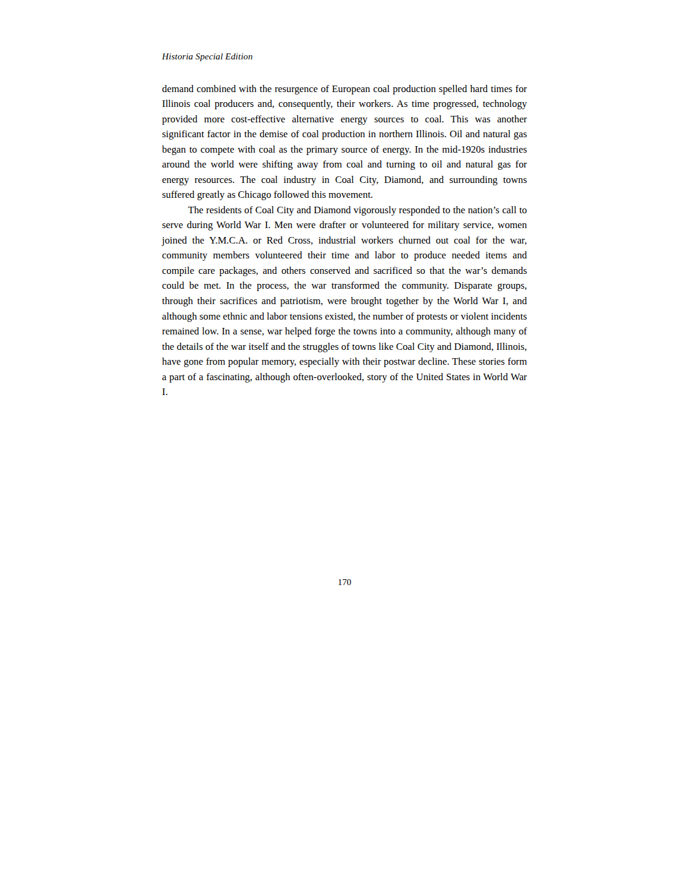Historia Special Edition
demand combined with the resurgence of European coal production spelled hard times for Illinois coal producers and, consequently, their workers. As time progressed, technology provided more cost-effective alternative energy sources to coal. This was another significant factor in the demise of coal production in northern Illinois. Oil and natural gas began to compete with coal as the primary source of energy. In the mid-1920s industries around the world were shifting away from coal and turning to oil and natural gas for energy resources. The coal industry in Coal City, Diamond, and surrounding towns suffered greatly as Chicago followed this movement.
The residents of Coal City and Diamond vigorously responded to the nation’s call to serve during World War I. Men were drafter or volunteered for military service, women joined the Y.M.C.A. or Red Cross, industrial workers churned out coal for the war, community members volunteered their time and labor to produce needed items and compile care packages, and others conserved and sacrificed so that the war’s demands could be met. In the process, the war transformed the community. Disparate groups, through their sacrifices and patriotism, were brought together by the World War I, and although some ethnic and labor tensions existed, the number of protests or violent incidents remained low. In a sense, war helped forge the towns into a community, although many of the details of the war itself and the struggles of towns like Coal City and Diamond, Illinois, have gone from popular memory, especially with their postwar decline. These stories form a part of a fascinating, although often-overlooked, story of the United States in World War I.
170